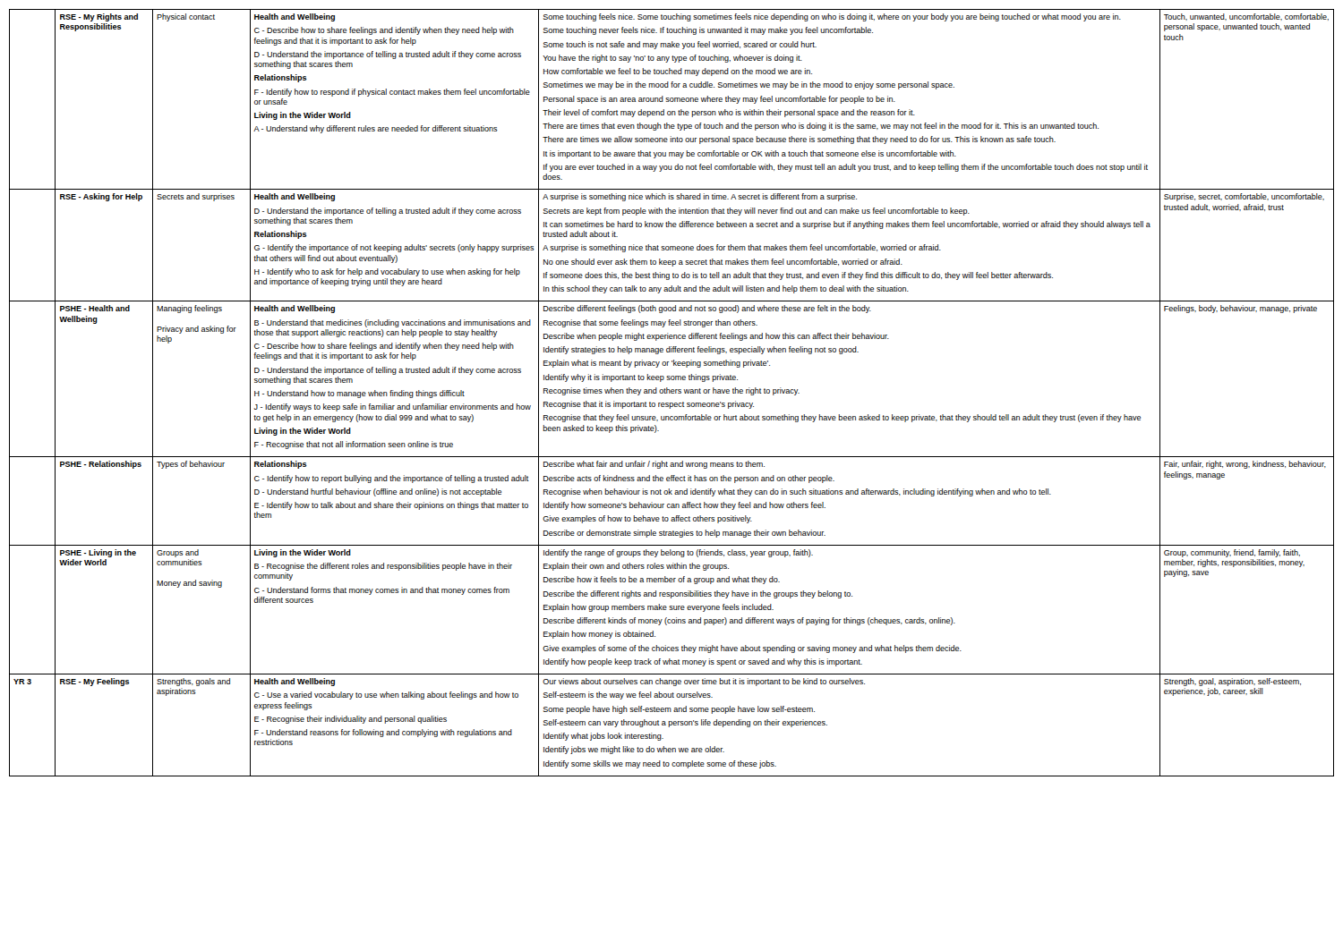| | RSE - My Rights and Responsibilities | Physical contact | Health and Wellbeing C - Describe how to share feelings and identify when they need help with feelings and that it is important to ask for help D - Understand the importance of telling a trusted adult if they come across something that scares them Relationships F - Identify how to respond if physical contact makes them feel uncomfortable or unsafe Living in the Wider World A - Understand why different rules are needed for different situations | Some touching feels nice. Some touching sometimes feels nice depending on who is doing it, where on your body you are being touched or what mood you are in. Some touching never feels nice. If touching is unwanted it may make you feel uncomfortable. Some touch is not safe and may make you feel worried, scared or could hurt. You have the right to say 'no' to any type of touching, whoever is doing it. How comfortable we feel to be touched may depend on the mood we are in. Sometimes we may be in the mood for a cuddle. Sometimes we may be in the mood to enjoy some personal space. Personal space is an area around someone where they may feel uncomfortable for people to be in. Their level of comfort may depend on the person who is within their personal space and the reason for it. There are times that even though the type of touch and the person who is doing it is the same, we may not feel in the mood for it. This is an unwanted touch. There are times we allow someone into our personal space because there is something that they need to do for us. This is known as safe touch. It is important to be aware that you may be comfortable or OK with a touch that someone else is uncomfortable with. If you are ever touched in a way you do not feel comfortable with, they must tell an adult you trust, and to keep telling them if the uncomfortable touch does not stop until it does. | Touch, unwanted, uncomfortable, comfortable, personal space, unwanted touch, wanted touch |
| | RSE - Asking for Help | Secrets and surprises | Health and Wellbeing D - Understand the importance of telling a trusted adult if they come across something that scares them Relationships G - Identify the importance of not keeping adults' secrets (only happy surprises that others will find out about eventually) H - Identify who to ask for help and vocabulary to use when asking for help and importance of keeping trying until they are heard | A surprise is something nice which is shared in time. A secret is different from a surprise. Secrets are kept from people with the intention that they will never find out and can make us feel uncomfortable to keep. It can sometimes be hard to know the difference between a secret and a surprise but if anything makes them feel uncomfortable, worried or afraid they should always tell a trusted adult about it. A surprise is something nice that someone does for them that makes them feel uncomfortable, worried or afraid. No one should ever ask them to keep a secret that makes them feel uncomfortable, worried or afraid. If someone does this, the best thing to do is to tell an adult that they trust, and even if they find this difficult to do, they will feel better afterwards. In this school they can talk to any adult and the adult will listen and help them to deal with the situation. | Surprise, secret, comfortable, uncomfortable, trusted adult, worried, afraid, trust |
| | PSHE - Health and Wellbeing | Managing feelings Privacy and asking for help | Health and Wellbeing B - Understand that medicines (including vaccinations and immunisations and those that support allergic reactions) can help people to stay healthy C - Describe how to share feelings and identify when they need help with feelings and that it is important to ask for help D - Understand the importance of telling a trusted adult if they come across something that scares them H - Understand how to manage when finding things difficult J - Identify ways to keep safe in familiar and unfamiliar environments and how to get help in an emergency (how to dial 999 and what to say) Living in the Wider World F - Recognise that not all information seen online is true | Describe different feelings (both good and not so good) and where these are felt in the body. Recognise that some feelings may feel stronger than others. Describe when people might experience different feelings and how this can affect their behaviour. Identify strategies to help manage different feelings, especially when feeling not so good. Explain what is meant by privacy or 'keeping something private'. Identify why it is important to keep some things private. Recognise times when they and others want or have the right to privacy. Recognise that it is important to respect someone's privacy. Recognise that they feel unsure, uncomfortable or hurt about something they have been asked to keep private, that they should tell an adult they trust (even if they have been asked to keep this private). | Feelings, body, behaviour, manage, private |
| | PSHE - Relationships | Types of behaviour | Relationships C - Identify how to report bullying and the importance of telling a trusted adult D - Understand hurtful behaviour (offline and online) is not acceptable E - Identify how to talk about and share their opinions on things that matter to them | Describe what fair and unfair / right and wrong means to them. Describe acts of kindness and the effect it has on the person and on other people. Recognise when behaviour is not ok and identify what they can do in such situations and afterwards, including identifying when and who to tell. Identify how someone's behaviour can affect how they feel and how others feel. Give examples of how to behave to affect others positively. Describe or demonstrate simple strategies to help manage their own behaviour. | Fair, unfair, right, wrong, kindness, behaviour, feelings, manage |
| | PSHE - Living in the Wider World | Groups and communities Money and saving | Living in the Wider World B - Recognise the different roles and responsibilities people have in their community C - Understand forms that money comes in and that money comes from different sources | Identify the range of groups they belong to (friends, class, year group, faith). Explain their own and others roles within the groups. Describe how it feels to be a member of a group and what they do. Describe the different rights and responsibilities they have in the groups they belong to. Explain how group members make sure everyone feels included. Describe different kinds of money (coins and paper) and different ways of paying for things (cheques, cards, online). Explain how money is obtained. Give examples of some of the choices they might have about spending or saving money and what helps them decide. Identify how people keep track of what money is spent or saved and why this is important. | Group, community, friend, family, faith, member, rights, responsibilities, money, paying, save |
| YR 3 | RSE - My Feelings | Strengths, goals and aspirations | Health and Wellbeing C - Use a varied vocabulary to use when talking about feelings and how to express feelings E - Recognise their individuality and personal qualities F - Understand reasons for following and complying with regulations and restrictions | Our views about ourselves can change over time but it is important to be kind to ourselves. Self-esteem is the way we feel about ourselves. Some people have high self-esteem and some people have low self-esteem. Self-esteem can vary throughout a person's life depending on their experiences. Identify what jobs look interesting. Identify jobs we might like to do when we are older. Identify some skills we may need to complete some of these jobs. | Strength, goal, aspiration, self-esteem, experience, job, career, skill |